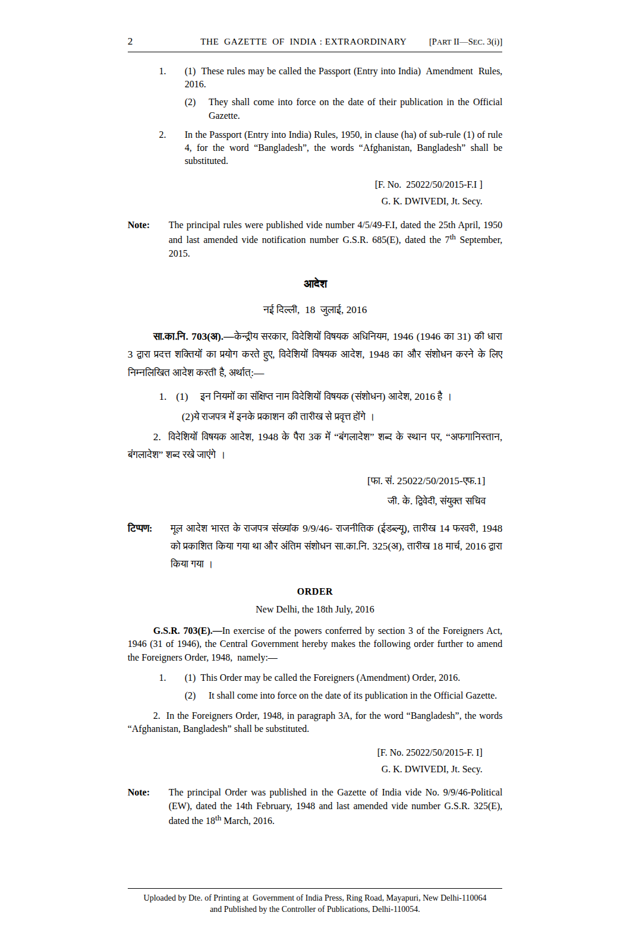2
THE GAZETTE OF INDIA : EXTRAORDINARY
[PART II—SEC. 3(i)]
1.
(1) These rules may be called the Passport (Entry into India) Amendment Rules, 2016.
(2)
They shall come into force on the date of their publication in the Official Gazette.
2.
In the Passport (Entry into India) Rules, 1950, in clause (ha) of sub-rule (1) of rule 4, for the word “Bangladesh”, the words “Afghanistan, Bangladesh” shall be substituted.
[F. No. 25022/50/2015-F.I ]
G. K. DWIVEDI, Jt. Secy.
Note:
The principal rules were published vide number 4/5/49-F.I, dated the 25th April, 1950 and last amended vide notification number G.S.R. 685(E), dated the 7th September, 2015.
आदेश
नई दिल्ली, 18 जुलाई, 2016
सा.का.नि. 703(अ).—केन्द्रीय सरकार, विदेशियों विषयक अधिनियम, 1946 (1946 का 31) की धारा 3 द्वारा प्रदत्त शक्तियों का प्रयोग करते हुए, विदेशियों विषयक आदेश, 1948 का और संशोधन करने के लिए निम्नलिखित आदेश करती है, अर्थात्:—
1.(1) इन नियमों का संक्षिप्त नाम विदेशियों विषयक (संशोधन) आदेश, 2016 है ।
(2) ये राजपत्र में इनके प्रकाशन की तारीख से प्रवृत्त होंगे ।
2. विदेशियों विषयक आदेश, 1948 के पैरा 3क में “बंगलादेश” शब्द के स्थान पर, “अफगानिस्तान, बंगलादेश” शब्द रखे जाएंगे ।
[फा. सं. 25022/50/2015-एफ.1]
जी. के. द्विवेदी, संयुक्त सचिव
टिप्पण:
मूल आदेश भारत के राजपत्र संख्यांक 9/9/46- राजनीतिक (ईडब्ल्यू), तारीख 14 फरवरी, 1948 को प्रकाशित किया गया था और अंतिम संशोधन सा.का.नि. 325(अ), तारीख 18 मार्च, 2016 द्वारा किया गया ।
ORDER
New Delhi, the 18th July, 2016
G.S.R. 703(E).—In exercise of the powers conferred by section 3 of the Foreigners Act, 1946 (31 of 1946), the Central Government hereby makes the following order further to amend the Foreigners Order, 1948, namely:—
1.
(1) This Order may be called the Foreigners (Amendment) Order, 2016.
(2)
It shall come into force on the date of its publication in the Official Gazette.
2. In the Foreigners Order, 1948, in paragraph 3A, for the word “Bangladesh”, the words “Afghanistan, Bangladesh” shall be substituted.
[F. No. 25022/50/2015-F. I]
G. K. DWIVEDI, Jt. Secy.
Note:
The principal Order was published in the Gazette of India vide No. 9/9/46-Political (EW), dated the 14th February, 1948 and last amended vide number G.S.R. 325(E), dated the 18th March, 2016.
Uploaded by Dte. of Printing at Government of India Press, Ring Road, Mayapuri, New Delhi-110064
and Published by the Controller of Publications, Delhi-110054.